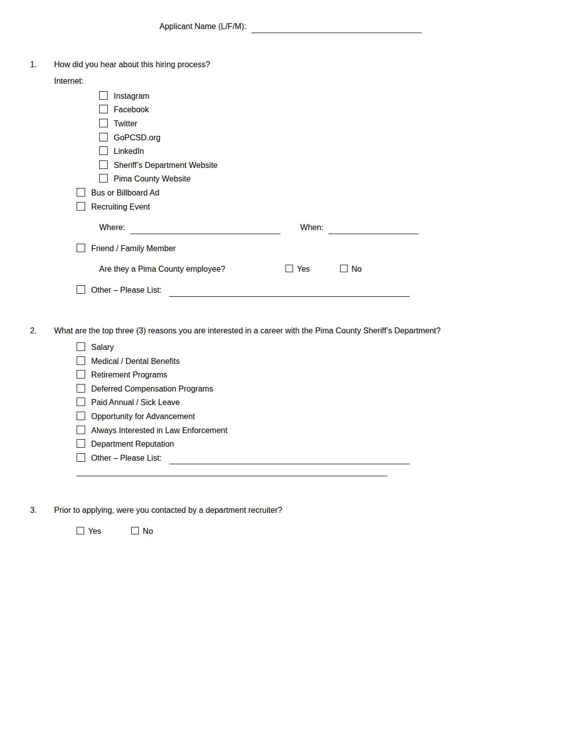Applicant Name (L/F/M):
How did you hear about this hiring process?
Internet:
Instagram Facebook Twitter GoPCSD.org LinkedIn Sheriff’s Department Website Pima County Website Bus or Billboard Ad Recruiting Event
Where: When:
Friend / Family Member
Are they a Pima County employee? Yes No
Other – Please List:
What are the top three (3) reasons you are interested in a career with the Pima County Sheriff’s Department?
Salary Medical / Dental Benefits Retirement Programs Deferred Compensation Programs Paid Annual / Sick Leave Opportunity for Advancement Always Interested in Law Enforcement Department Reputation
Other – Please List:
Prior to applying, were you contacted by a department recruiter?
Yes No